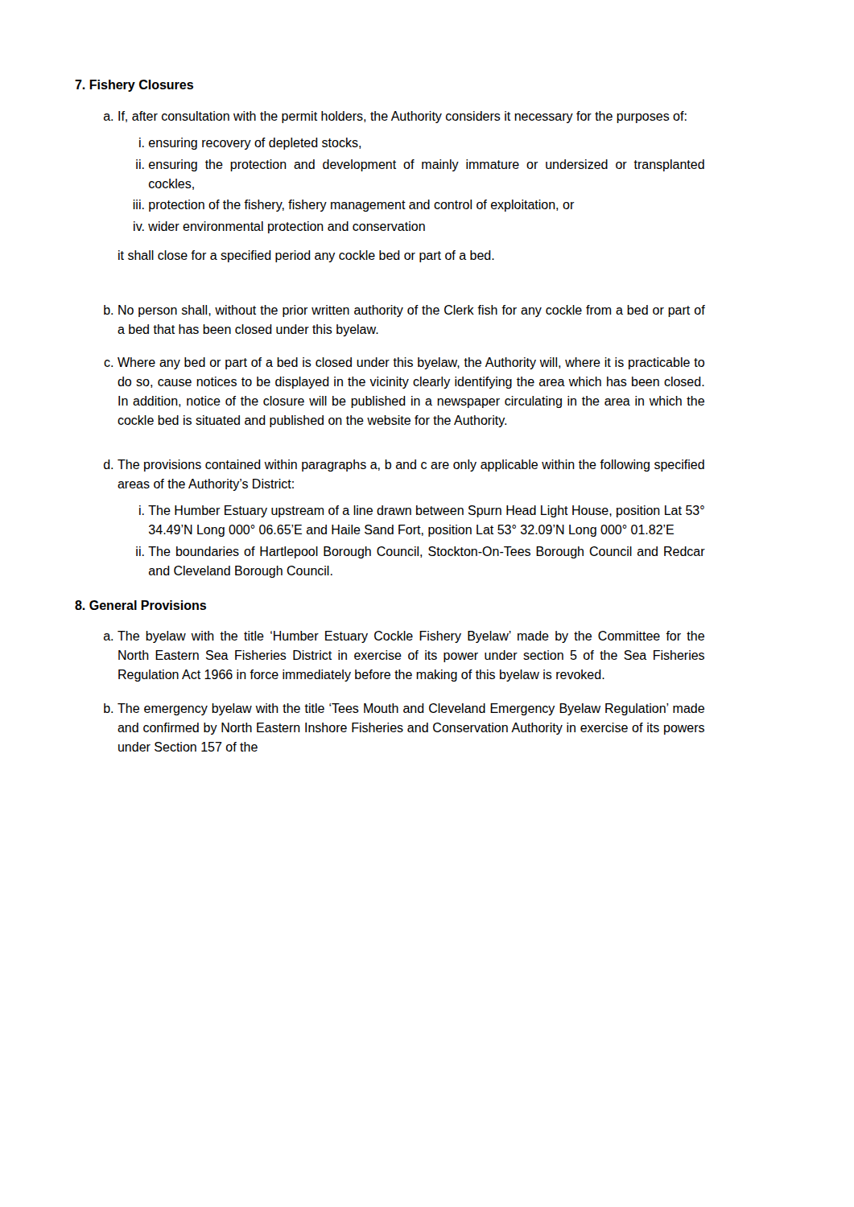Fishery Closures
If, after consultation with the permit holders, the Authority considers it necessary for the purposes of:
ensuring recovery of depleted stocks,
ensuring the protection and development of mainly immature or undersized or transplanted cockles,
protection of the fishery, fishery management and control of exploitation, or
wider environmental protection and conservation
it shall close for a specified period any cockle bed or part of a bed.
No person shall, without the prior written authority of the Clerk fish for any cockle from a bed or part of a bed that has been closed under this byelaw.
Where any bed or part of a bed is closed under this byelaw, the Authority will, where it is practicable to do so, cause notices to be displayed in the vicinity clearly identifying the area which has been closed. In addition, notice of the closure will be published in a newspaper circulating in the area in which the cockle bed is situated and published on the website for the Authority.
The provisions contained within paragraphs a, b and c are only applicable within the following specified areas of the Authority’s District:
The Humber Estuary upstream of a line drawn between Spurn Head Light House, position Lat 53° 34.49’N Long 000° 06.65’E and Haile Sand Fort, position Lat 53° 32.09’N Long 000° 01.82’E
The boundaries of Hartlepool Borough Council, Stockton-On-Tees Borough Council and Redcar and Cleveland Borough Council.
General Provisions
The byelaw with the title ‘Humber Estuary Cockle Fishery Byelaw’ made by the Committee for the North Eastern Sea Fisheries District in exercise of its power under section 5 of the Sea Fisheries Regulation Act 1966 in force immediately before the making of this byelaw is revoked.
The emergency byelaw with the title ‘Tees Mouth and Cleveland Emergency Byelaw Regulation’ made and confirmed by North Eastern Inshore Fisheries and Conservation Authority in exercise of its powers under Section 157 of the